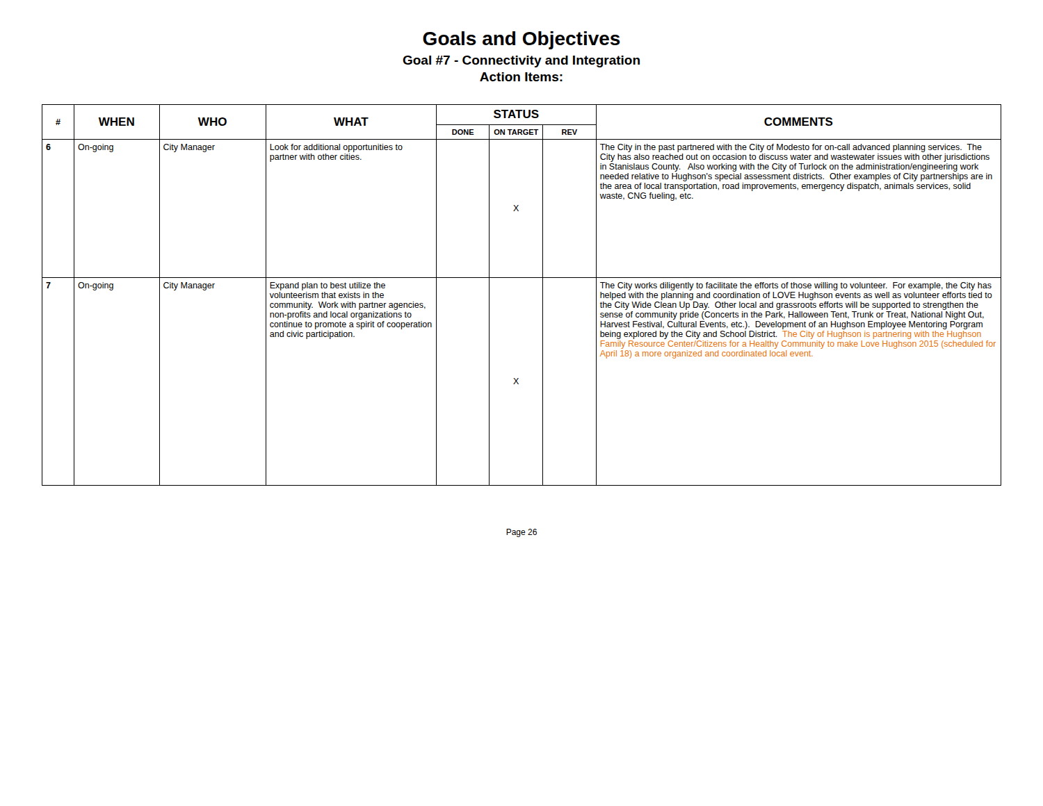Goals and Objectives
Goal #7 - Connectivity and Integration
Action Items:
| # | WHEN | WHO | WHAT | STATUS | COMMENTS |
| --- | --- | --- | --- | --- | --- |
| DONE | ON TARGET | REV |
| 6 | On-going | City Manager | Look for additional opportunities to partner with other cities. | | X | | The City in the past partnered with the City of Modesto for on-call advanced planning services. The City has also reached out on occasion to discuss water and wastewater issues with other jurisdictions in Stanislaus County. Also working with the City of Turlock on the administration/engineering work needed relative to Hughson's special assessment districts. Other examples of City partnerships are in the area of local transportation, road improvements, emergency dispatch, animals services, solid waste, CNG fueling, etc. |
| 7 | On-going | City Manager | Expand plan to best utilize the volunteerism that exists in the community. Work with partner agencies, non-profits and local organizations to continue to promote a spirit of cooperation and civic participation. | | X | | The City works diligently to facilitate the efforts of those willing to volunteer. For example, the City has helped with the planning and coordination of LOVE Hughson events as well as volunteer efforts tied to the City Wide Clean Up Day. Other local and grassroots efforts will be supported to strengthen the sense of community pride (Concerts in the Park, Halloween Tent, Trunk or Treat, National Night Out, Harvest Festival, Cultural Events, etc.). Development of an Hughson Employee Mentoring Porgram being explored by the City and School District. The City of Hughson is partnering with the Hughson Family Resource Center/Citizens for a Healthy Community to make Love Hughson 2015 (scheduled for April 18) a more organized and coordinated local event. |
Page 26